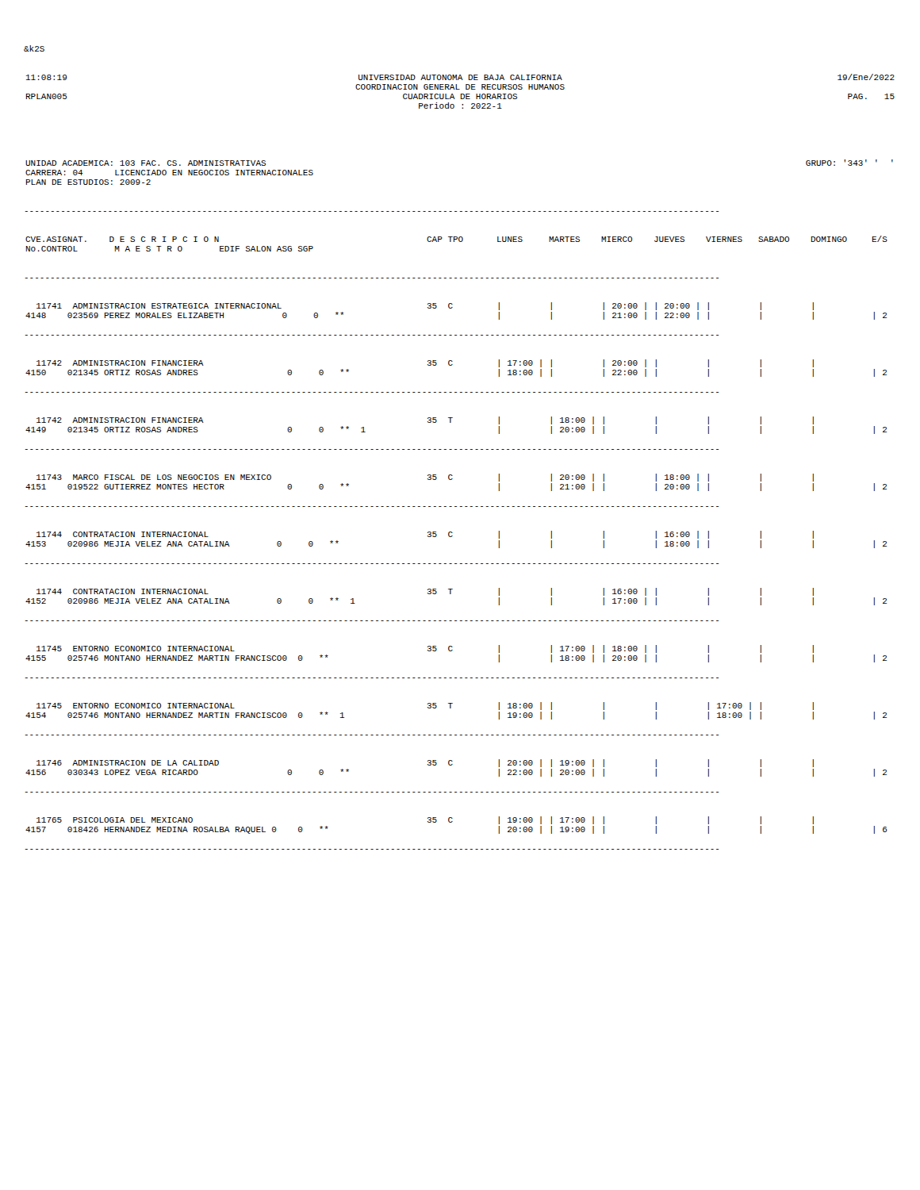&k2S
| 11:08:19 | UNIVERSIDAD AUTONOMA DE BAJA CALIFORNIA | 19/Ene/2022 |
| | COORDINACION GENERAL DE RECURSOS HUMANOS | |
| RPLAN005 | CUADRICULA DE HORARIOS | PAG. 15 |
| | Periodo : 2022-1 | |
| UNIDAD ACADEMICA: 103 FAC. CS. ADMINISTRATIVAS | GRUPO: '343' ' ' |
| CARRERA: 04 LICENCIADO EN NEGOCIOS INTERNACIONALES | |
| PLAN DE ESTUDIOS: 2009-2 | |
-------------------------------------------------------------------------------------------------------------------------------------
| CVE.ASIGNAT. D E S C R I P C I O N | CAP TPO | LUNES | MARTES | MIERCO | JUEVES | VIERNES | SABADO | DOMINGO | E/S |
| No.CONTROL M A E S T R O EDIF SALON ASG SGP | | | | | | | | | |
-------------------------------------------------------------------------------------------------------------------------------------
| 11741 ADMINISTRACION ESTRATEGICA INTERNACIONAL | 35 C | / | / | / 20:00 / | / 20:00 / | / | / | / | |
| 4148 023569 PEREZ MORALES ELIZABETH 0 0 ** | | / | / | / 21:00 / | / 22:00 / | / | / | / | / 2 |
-------------------------------------------------------------------------------------------------------------------------------------
| 11742 ADMINISTRACION FINANCIERA | 35 C | / 17:00 / | / | / 20:00 / | / | / | / | / | |
| 4150 021345 ORTIZ ROSAS ANDRES 0 0 ** | | / 18:00 / | / | / 22:00 / | / | / | / | / | / 2 |
-------------------------------------------------------------------------------------------------------------------------------------
| 11742 ADMINISTRACION FINANCIERA | 35 T | / | / 18:00 / | / | / | / | / | / | |
| 4149 021345 ORTIZ ROSAS ANDRES 0 0 ** 1 | | / | / 20:00 / | / | / | / | / | / | / 2 |
-------------------------------------------------------------------------------------------------------------------------------------
| 11743 MARCO FISCAL DE LOS NEGOCIOS EN MEXICO | 35 C | / | / 20:00 / | / | / 18:00 / | / | / | / | |
| 4151 019522 GUTIERREZ MONTES HECTOR 0 0 ** | | / | / 21:00 / | / | / 20:00 / | / | / | / | / 2 |
-------------------------------------------------------------------------------------------------------------------------------------
| 11744 CONTRATACION INTERNACIONAL | 35 C | / | / | / | / 16:00 / | / | / | / | |
| 4153 020986 MEJIA VELEZ ANA CATALINA 0 0 ** | | / | / | / | / 18:00 / | / | / | / | / 2 |
-------------------------------------------------------------------------------------------------------------------------------------
| 11744 CONTRATACION INTERNACIONAL | 35 T | / | / | / 16:00 / | / | / | / | / | |
| 4152 020986 MEJIA VELEZ ANA CATALINA 0 0 ** 1 | | / | / | / 17:00 / | / | / | / | / | / 2 |
-------------------------------------------------------------------------------------------------------------------------------------
| 11745 ENTORNO ECONOMICO INTERNACIONAL | 35 C | / | / 17:00 / | / 18:00 / | / | / | / | / | |
| 4155 025746 MONTANO HERNANDEZ MARTIN FRANCISCO0 0 ** | | / | / 18:00 / | / 20:00 / | / | / | / | / | / 2 |
-------------------------------------------------------------------------------------------------------------------------------------
| 11745 ENTORNO ECONOMICO INTERNACIONAL | 35 T | / 18:00 / | / | / | / | / 17:00 / | / | / | |
| 4154 025746 MONTANO HERNANDEZ MARTIN FRANCISCO0 0 ** 1 | | / 19:00 / | / | / | / | / 18:00 / | / | / | / 2 |
-------------------------------------------------------------------------------------------------------------------------------------
| 11746 ADMINISTRACION DE LA CALIDAD | 35 C | / 20:00 / | / 19:00 / | / | / | / | / | / | |
| 4156 030343 LOPEZ VEGA RICARDO 0 0 ** | | / 22:00 / | / 20:00 / | / | / | / | / | / | / 2 |
-------------------------------------------------------------------------------------------------------------------------------------
| 11765 PSICOLOGIA DEL MEXICANO | 35 C | / 19:00 / | / 17:00 / | / | / | / | / | / | |
| 4157 018426 HERNANDEZ MEDINA ROSALBA RAQUEL 0 0 ** | | / 20:00 / | / 19:00 / | / | / | / | / | / | / 6 |
-------------------------------------------------------------------------------------------------------------------------------------